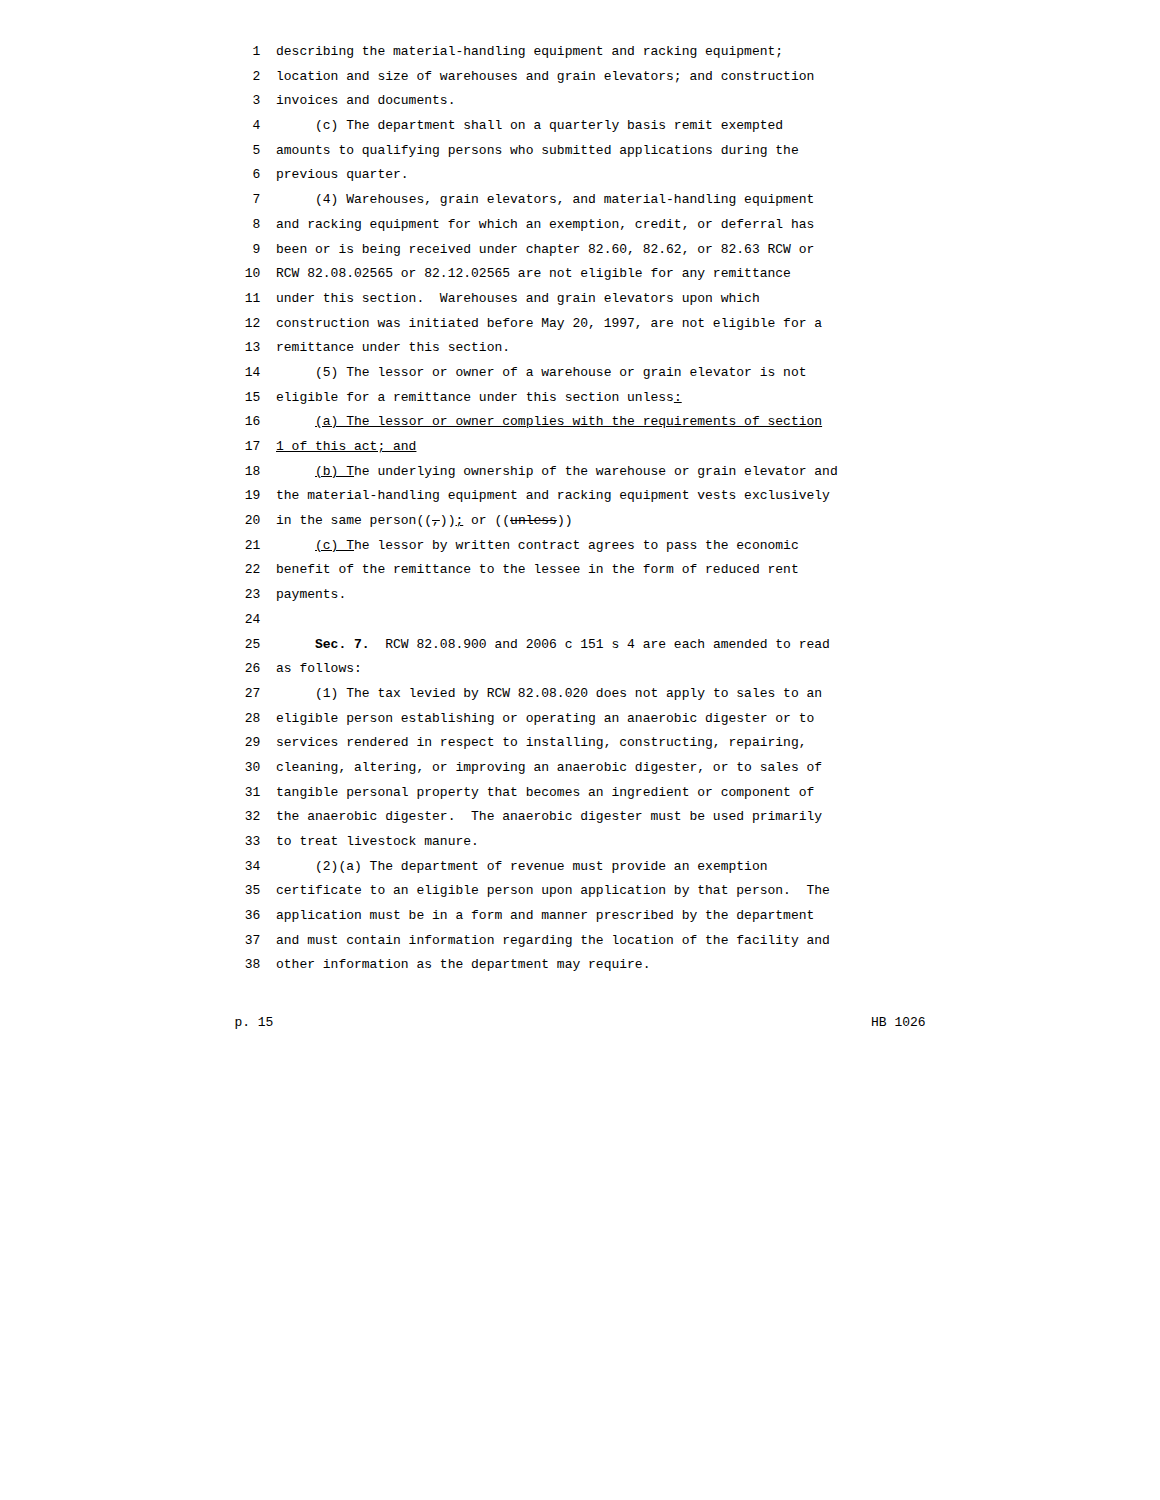describing the material-handling equipment and racking equipment;
location and size of warehouses and grain elevators; and construction
invoices and documents.
(c) The department shall on a quarterly basis remit exempted
amounts to qualifying persons who submitted applications during the
previous quarter.
(4) Warehouses, grain elevators, and material-handling equipment
and racking equipment for which an exemption, credit, or deferral has
been or is being received under chapter 82.60, 82.62, or 82.63 RCW or
RCW 82.08.02565 or 82.12.02565 are not eligible for any remittance
under this section. Warehouses and grain elevators upon which
construction was initiated before May 20, 1997, are not eligible for a
remittance under this section.
(5) The lessor or owner of a warehouse or grain elevator is not
eligible for a remittance under this section unless:
(a) The lessor or owner complies with the requirements of section
1 of this act; and
(b) The underlying ownership of the warehouse or grain elevator and
the material-handling equipment and racking equipment vests exclusively
in the same person((,)); or ((unless))
(c) The lessor by written contract agrees to pass the economic
benefit of the remittance to the lessee in the form of reduced rent
payments.
Sec. 7. RCW 82.08.900 and 2006 c 151 s 4 are each amended to read
as follows:
(1) The tax levied by RCW 82.08.020 does not apply to sales to an
eligible person establishing or operating an anaerobic digester or to
services rendered in respect to installing, constructing, repairing,
cleaning, altering, or improving an anaerobic digester, or to sales of
tangible personal property that becomes an ingredient or component of
the anaerobic digester. The anaerobic digester must be used primarily
to treat livestock manure.
(2)(a) The department of revenue must provide an exemption
certificate to an eligible person upon application by that person. The
application must be in a form and manner prescribed by the department
and must contain information regarding the location of the facility and
other information as the department may require.
p. 15 HB 1026